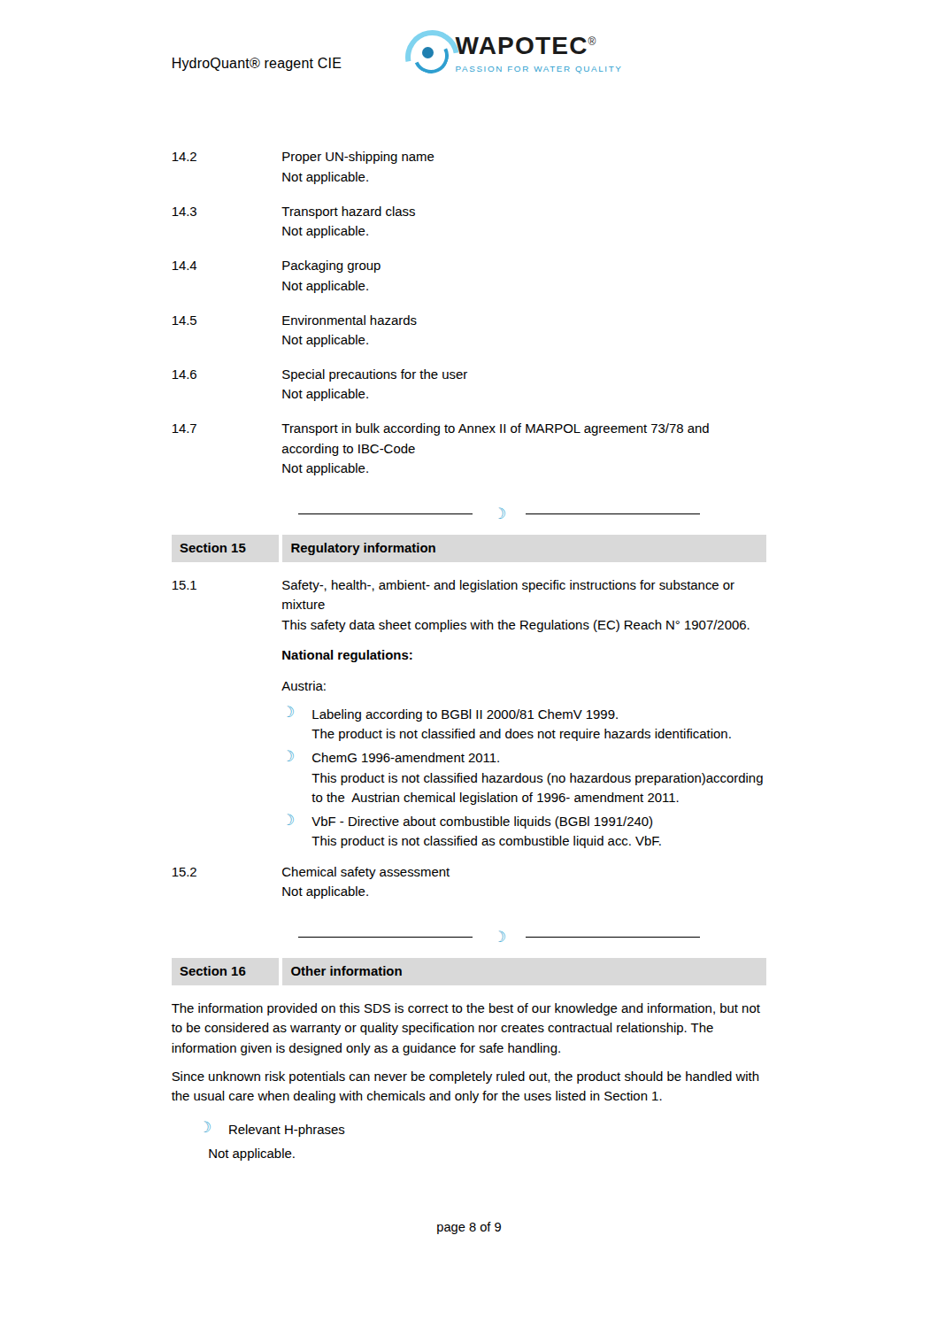HydroQuant® reagent CIE
WAPOTEC®
Passion for water quality
14.2
Proper UN-shipping name
Not applicable.
14.3
Transport hazard class
Not applicable.
14.4
Packaging group
Not applicable.
14.5
Environmental hazards
Not applicable.
14.6
Special precautions for the user
Not applicable.
14.7
Transport in bulk according to Annex II of MARPOL agreement 73/78 and according to IBC-Code
Not applicable.
☽
Section 15
Regulatory information
15.1
Safety-, health-, ambient- and legislation specific instructions for substance or mixture
This safety data sheet complies with the Regulations (EC) Reach N° 1907/2006.
National regulations:
Austria:
Labeling according to BGBl II 2000/81 ChemV 1999. The product is not classified and does not require hazards identification.
ChemG 1996-amendment 2011. This product is not classified hazardous (no hazardous preparation)according to the Austrian chemical legislation of 1996- amendment 2011.
VbF - Directive about combustible liquids (BGBl 1991/240) This product is not classified as combustible liquid acc. VbF.
15.2
Chemical safety assessment
Not applicable.
☽
Section 16
Other information
The information provided on this SDS is correct to the best of our knowledge and information, but not to be considered as warranty or quality specification nor creates contractual relationship. The information given is designed only as a guidance for safe handling.
Since unknown risk potentials can never be completely ruled out, the product should be handled with the usual care when dealing with chemicals and only for the uses listed in Section 1.
Relevant H-phrases
Not applicable.
page 8 of 9